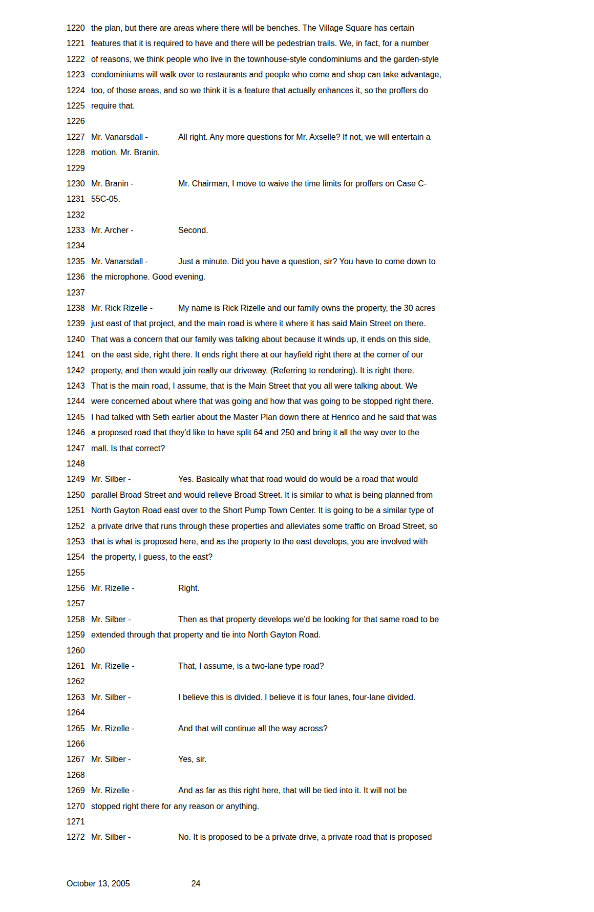1220
the plan, but there are areas where there will be benches. The Village Square has certain
1221
features that it is required to have and there will be pedestrian trails. We, in fact, for a number
1222
of reasons, we think people who live in the townhouse-style condominiums and the garden-style
1223
condominiums will walk over to restaurants and people who come and shop can take advantage,
1224
too, of those areas, and so we think it is a feature that actually enhances it, so the proffers do
1225
require that.
1226
1227
Mr. Vanarsdall -All right. Any more questions for Mr. Axselle? If not, we will entertain a
1228
motion. Mr. Branin.
1229
1230
Mr. Branin -Mr. Chairman, I move to waive the time limits for proffers on Case C-
1231
55C-05.
1232
1233
Mr. Archer -Second.
1234
1235
Mr. Vanarsdall -Just a minute. Did you have a question, sir? You have to come down to
1236
the microphone. Good evening.
1237
1238
Mr. Rick Rizelle -My name is Rick Rizelle and our family owns the property, the 30 acres
1239
just east of that project, and the main road is where it where it has said Main Street on there.
1240
That was a concern that our family was talking about because it winds up, it ends on this side,
1241
on the east side, right there. It ends right there at our hayfield right there at the corner of our
1242
property, and then would join really our driveway. (Referring to rendering). It is right there.
1243
That is the main road, I assume, that is the Main Street that you all were talking about. We
1244
were concerned about where that was going and how that was going to be stopped right there.
1245
I had talked with Seth earlier about the Master Plan down there at Henrico and he said that was
1246
a proposed road that they'd like to have split 64 and 250 and bring it all the way over to the
1247
mall. Is that correct?
1248
1249
Mr. Silber -Yes. Basically what that road would do would be a road that would
1250
parallel Broad Street and would relieve Broad Street. It is similar to what is being planned from
1251
North Gayton Road east over to the Short Pump Town Center. It is going to be a similar type of
1252
a private drive that runs through these properties and alleviates some traffic on Broad Street, so
1253
that is what is proposed here, and as the property to the east develops, you are involved with
1254
the property, I guess, to the east?
1255
1256
Mr. Rizelle -Right.
1257
1258
Mr. Silber -Then as that property develops we'd be looking for that same road to be
1259
extended through that property and tie into North Gayton Road.
1260
1261
Mr. Rizelle -That, I assume, is a two-lane type road?
1262
1263
Mr. Silber -I believe this is divided. I believe it is four lanes, four-lane divided.
1264
1265
Mr. Rizelle -And that will continue all the way across?
1266
1267
Mr. Silber -Yes, sir.
1268
1269
Mr. Rizelle -And as far as this right here, that will be tied into it. It will not be
1270
stopped right there for any reason or anything.
1271
1272
Mr. Silber -No. It is proposed to be a private drive, a private road that is proposed
October 13, 2005
24